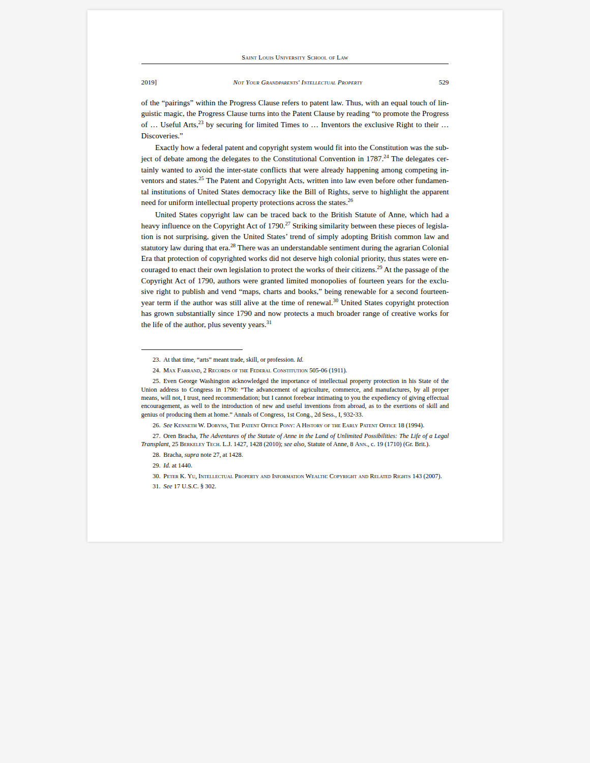Saint Louis University School of Law
2019] Not Your Grandparents' Intellectual Property 529
of the “pairings” within the Progress Clause refers to patent law. Thus, with an equal touch of linguistic magic, the Progress Clause turns into the Patent Clause by reading “to promote the Progress of … Useful Arts,23 by securing for limited Times to … Inventors the exclusive Right to their … Discoveries.”
Exactly how a federal patent and copyright system would fit into the Constitution was the subject of debate among the delegates to the Constitutional Convention in 1787.24 The delegates certainly wanted to avoid the inter-state conflicts that were already happening among competing inventors and states.25 The Patent and Copyright Acts, written into law even before other fundamental institutions of United States democracy like the Bill of Rights, serve to highlight the apparent need for uniform intellectual property protections across the states.26
United States copyright law can be traced back to the British Statute of Anne, which had a heavy influence on the Copyright Act of 1790.27 Striking similarity between these pieces of legislation is not surprising, given the United States’ trend of simply adopting British common law and statutory law during that era.28 There was an understandable sentiment during the agrarian Colonial Era that protection of copyrighted works did not deserve high colonial priority, thus states were encouraged to enact their own legislation to protect the works of their citizens.29 At the passage of the Copyright Act of 1790, authors were granted limited monopolies of fourteen years for the exclusive right to publish and vend “maps, charts and books,” being renewable for a second fourteen-year term if the author was still alive at the time of renewal.30 United States copyright protection has grown substantially since 1790 and now protects a much broader range of creative works for the life of the author, plus seventy years.31
23. At that time, “arts” meant trade, skill, or profession. Id.
24. Max Farrand, 2 Records of the Federal Constitution 505-06 (1911).
25. Even George Washington acknowledged the importance of intellectual property protection in his State of the Union address to Congress in 1790: “The advancement of agriculture, commerce, and manufactures, by all proper means, will not, I trust, need recommendation; but I cannot forebear intimating to you the expediency of giving effectual encouragement, as well to the introduction of new and useful inventions from abroad, as to the exertions of skill and genius of producing them at home.” Annals of Congress, 1st Cong., 2d Sess., I, 932-33.
26. See Kenneth W. Dobyns, The Patent Office Pony: A History of the Early Patent Office 18 (1994).
27. Oren Bracha, The Adventures of the Statute of Anne in the Land of Unlimited Possibilities: The Life of a Legal Transplant, 25 Berkeley Tech. L.J. 1427, 1428 (2010); see also, Statute of Anne, 8 Ann., c. 19 (1710) (Gr. Brit.).
28. Bracha, supra note 27, at 1428.
29. Id. at 1440.
30. Peter K. Yu, Intellectual Property and Information Wealth: Copyright and Related Rights 143 (2007).
31. See 17 U.S.C. § 302.